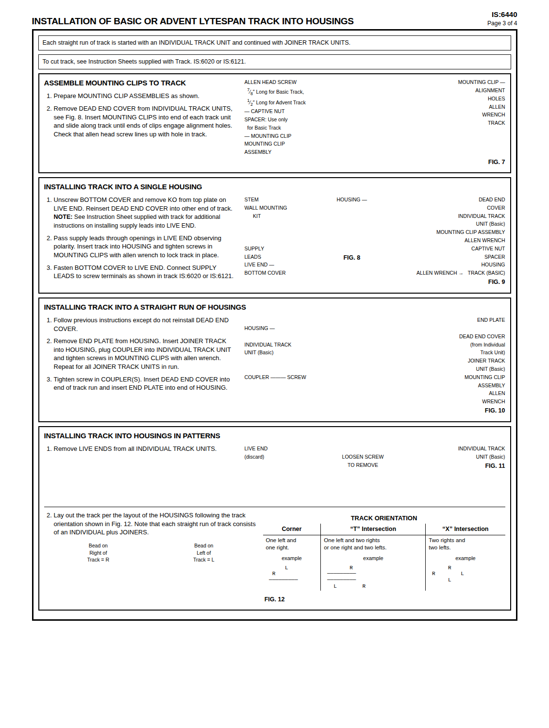INSTALLATION OF BASIC OR ADVENT LYTESPAN TRACK INTO HOUSINGS
IS:6440
Page 3 of 4
Each straight run of track is started with an INDIVIDUAL TRACK UNIT and continued with JOINER TRACK UNITS.
To cut track, see Instruction Sheets supplied with Track. IS:6020 or IS:6121.
ASSEMBLE MOUNTING CLIPS TO TRACK
Prepare MOUNTING CLIP ASSEMBLIES as shown.
Remove DEAD END COVER from INDIVIDUAL TRACK UNITS, see Fig. 8. Insert MOUNTING CLIPS into end of each track unit and slide along track until ends of clips engage alignment holes. Check that allen head screw lines up with hole in track.
ALLEN HEAD SCREW
7⁄8″ Long for Basic Track,
1⁄2″ Long for Advent Track
— CAPTIVE NUT
SPACER: Use only
for Basic Track
— MOUNTING CLIP
MOUNTING CLIP
ASSEMBLY
MOUNTING CLIP —
ALIGNMENT
HOLES
ALLEN
WRENCH
TRACK
FIG. 7
INSTALLING TRACK INTO A SINGLE HOUSING
Unscrew BOTTOM COVER and remove KO from top plate on LIVE END. Reinsert DEAD END COVER into other end of track.
NOTE: See Instruction Sheet supplied with track for additional instructions on installing supply leads into LIVE END.
Pass supply leads through openings in LIVE END observing polarity. Insert track into HOUSING and tighten screws in MOUNTING CLIPS with allen wrench to lock track in place.
Fasten BOTTOM COVER to LIVE END. Connect SUPPLY LEADS to screw terminals as shown in track IS:6020 or IS:6121.
STEM
WALL MOUNTING
KIT
SUPPLY
LEADS
LIVE END —
BOTTOM COVER
HOUSING —
FIG. 8
DEAD END
COVER
INDIVIDUAL TRACK
UNIT (Basic)
MOUNTING CLIP ASSEMBLY
ALLEN WRENCH
CAPTIVE NUT
SPACER
HOUSING
ALLEN WRENCH → TRACK (BASIC)
FIG. 9
INSTALLING TRACK INTO A STRAIGHT RUN OF HOUSINGS
Follow previous instructions except do not reinstall DEAD END COVER.
Remove END PLATE from HOUSING. Insert JOINER TRACK into HOUSING, plug COUPLER into INDIVIDUAL TRACK UNIT and tighten screws in MOUNTING CLIPS with allen wrench. Repeat for all JOINER TRACK UNITS in run.
Tighten screw in COUPLER(S). Insert DEAD END COVER into end of track run and insert END PLATE into end of HOUSING.
HOUSING —
INDIVIDUAL TRACK
UNIT (Basic)
COUPLER ——— SCREW
END PLATE
DEAD END COVER
(from Individual
Track Unit)
JOINER TRACK
UNIT (Basic)
MOUNTING CLIP
ASSEMBLY
ALLEN
WRENCH
FIG. 10
INSTALLING TRACK INTO HOUSINGS IN PATTERNS
Remove LIVE ENDS from all INDIVIDUAL TRACK UNITS.
LIVE END
(discard)
LOOSEN SCREW
TO REMOVE
INDIVIDUAL TRACK
UNIT (Basic)
FIG. 11
Lay out the track per the layout of the HOUSINGS following the track orientation shown in Fig. 12. Note that each straight run of track consists of an INDIVIDUAL plus JOINERS.
| Bead on Right of Track = R | Bead on Left of Track = L |
TRACK ORIENTATION
| Corner | “T” Intersection | “X” Intersection |
| --- | --- | --- |
| One left and one right. | One left and two rights or one right and two lefts. | Two rights and two lefts. |
| example | example | example |
| L R ───────── | R ───────── ───────── L R | R R L L |
FIG. 12